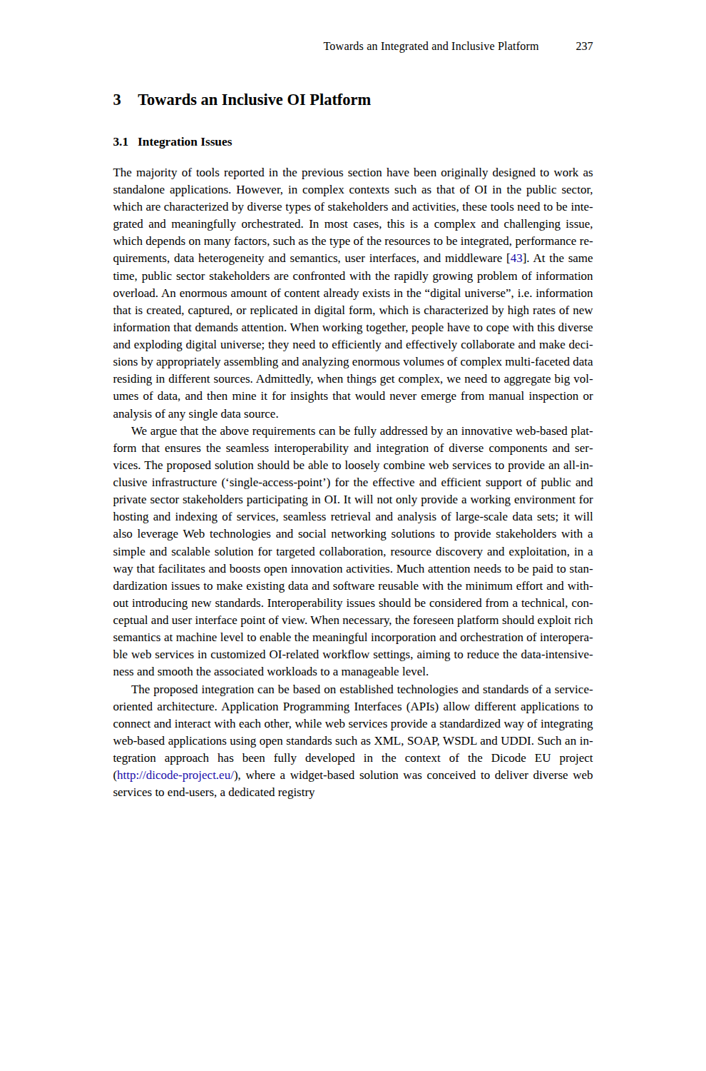Towards an Integrated and Inclusive Platform 237
3 Towards an Inclusive OI Platform
3.1 Integration Issues
The majority of tools reported in the previous section have been originally designed to work as standalone applications. However, in complex contexts such as that of OI in the public sector, which are characterized by diverse types of stakeholders and activities, these tools need to be integrated and meaningfully orchestrated. In most cases, this is a complex and challenging issue, which depends on many factors, such as the type of the resources to be integrated, performance requirements, data heterogeneity and semantics, user interfaces, and middleware [43]. At the same time, public sector stakeholders are confronted with the rapidly growing problem of information overload. An enormous amount of content already exists in the “digital universe”, i.e. information that is created, captured, or replicated in digital form, which is characterized by high rates of new information that demands attention. When working together, people have to cope with this diverse and exploding digital universe; they need to efficiently and effectively collaborate and make decisions by appropriately assembling and analyzing enormous volumes of complex multi-faceted data residing in different sources. Admittedly, when things get complex, we need to aggregate big volumes of data, and then mine it for insights that would never emerge from manual inspection or analysis of any single data source.
We argue that the above requirements can be fully addressed by an innovative web-based platform that ensures the seamless interoperability and integration of diverse components and services. The proposed solution should be able to loosely combine web services to provide an all-inclusive infrastructure (‘single-access-point’) for the effective and efficient support of public and private sector stakeholders participating in OI. It will not only provide a working environment for hosting and indexing of services, seamless retrieval and analysis of large-scale data sets; it will also leverage Web technologies and social networking solutions to provide stakeholders with a simple and scalable solution for targeted collaboration, resource discovery and exploitation, in a way that facilitates and boosts open innovation activities. Much attention needs to be paid to standardization issues to make existing data and software reusable with the minimum effort and without introducing new standards. Interoperability issues should be considered from a technical, conceptual and user interface point of view. When necessary, the foreseen platform should exploit rich semantics at machine level to enable the meaningful incorporation and orchestration of interoperable web services in customized OI-related workflow settings, aiming to reduce the data-intensiveness and smooth the associated workloads to a manageable level.
The proposed integration can be based on established technologies and standards of a service-oriented architecture. Application Programming Interfaces (APIs) allow different applications to connect and interact with each other, while web services provide a standardized way of integrating web-based applications using open standards such as XML, SOAP, WSDL and UDDI. Such an integration approach has been fully developed in the context of the Dicode EU project (http://dicode-project.eu/), where a widget-based solution was conceived to deliver diverse web services to end-users, a dedicated registry